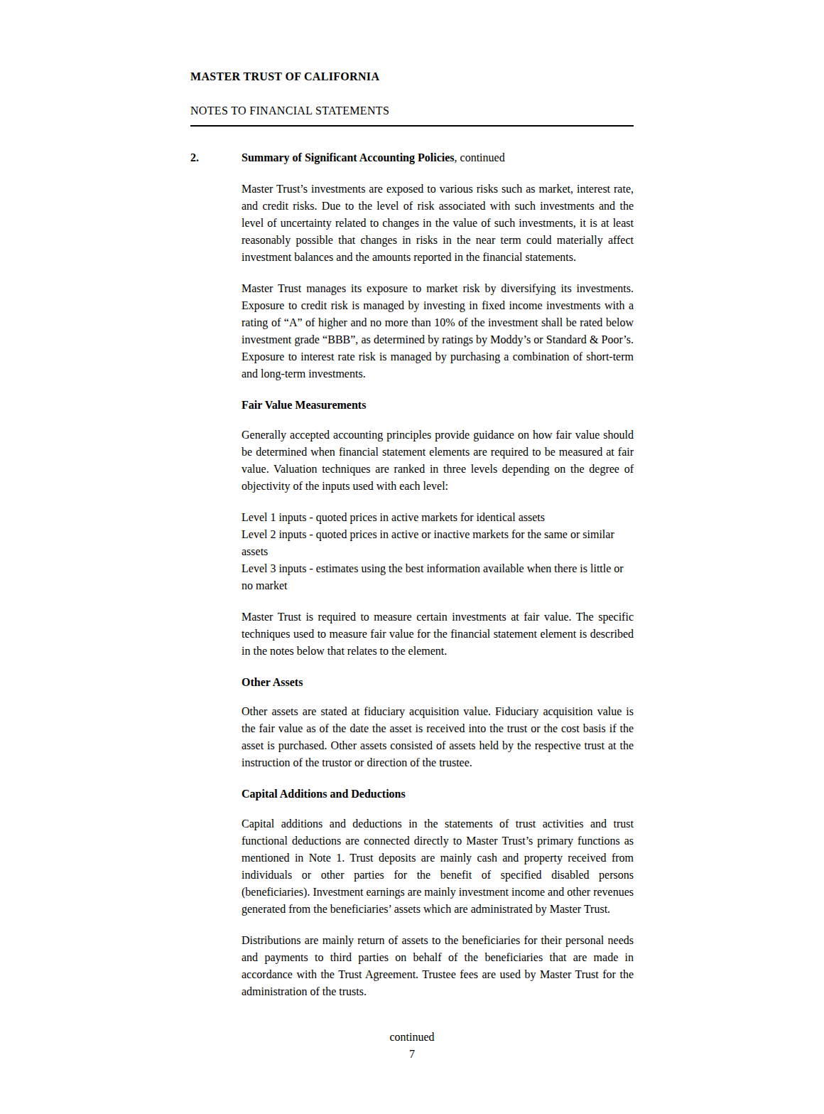MASTER TRUST OF CALIFORNIA
NOTES TO FINANCIAL STATEMENTS
2.
Summary of Significant Accounting Policies, continued
Master Trust’s investments are exposed to various risks such as market, interest rate, and credit risks. Due to the level of risk associated with such investments and the level of uncertainty related to changes in the value of such investments, it is at least reasonably possible that changes in risks in the near term could materially affect investment balances and the amounts reported in the financial statements.
Master Trust manages its exposure to market risk by diversifying its investments. Exposure to credit risk is managed by investing in fixed income investments with a rating of “A” of higher and no more than 10% of the investment shall be rated below investment grade “BBB”, as determined by ratings by Moddy’s or Standard & Poor’s. Exposure to interest rate risk is managed by purchasing a combination of short-term and long-term investments.
Fair Value Measurements
Generally accepted accounting principles provide guidance on how fair value should be determined when financial statement elements are required to be measured at fair value. Valuation techniques are ranked in three levels depending on the degree of objectivity of the inputs used with each level:
Level 1 inputs - quoted prices in active markets for identical assets
Level 2 inputs - quoted prices in active or inactive markets for the same or similar assets
Level 3 inputs - estimates using the best information available when there is little or no market
Master Trust is required to measure certain investments at fair value. The specific techniques used to measure fair value for the financial statement element is described in the notes below that relates to the element.
Other Assets
Other assets are stated at fiduciary acquisition value. Fiduciary acquisition value is the fair value as of the date the asset is received into the trust or the cost basis if the asset is purchased. Other assets consisted of assets held by the respective trust at the instruction of the trustor or direction of the trustee.
Capital Additions and Deductions
Capital additions and deductions in the statements of trust activities and trust functional deductions are connected directly to Master Trust’s primary functions as mentioned in Note 1. Trust deposits are mainly cash and property received from individuals or other parties for the benefit of specified disabled persons (beneficiaries). Investment earnings are mainly investment income and other revenues generated from the beneficiaries’ assets which are administrated by Master Trust.
Distributions are mainly return of assets to the beneficiaries for their personal needs and payments to third parties on behalf of the beneficiaries that are made in accordance with the Trust Agreement. Trustee fees are used by Master Trust for the administration of the trusts.
continued 7